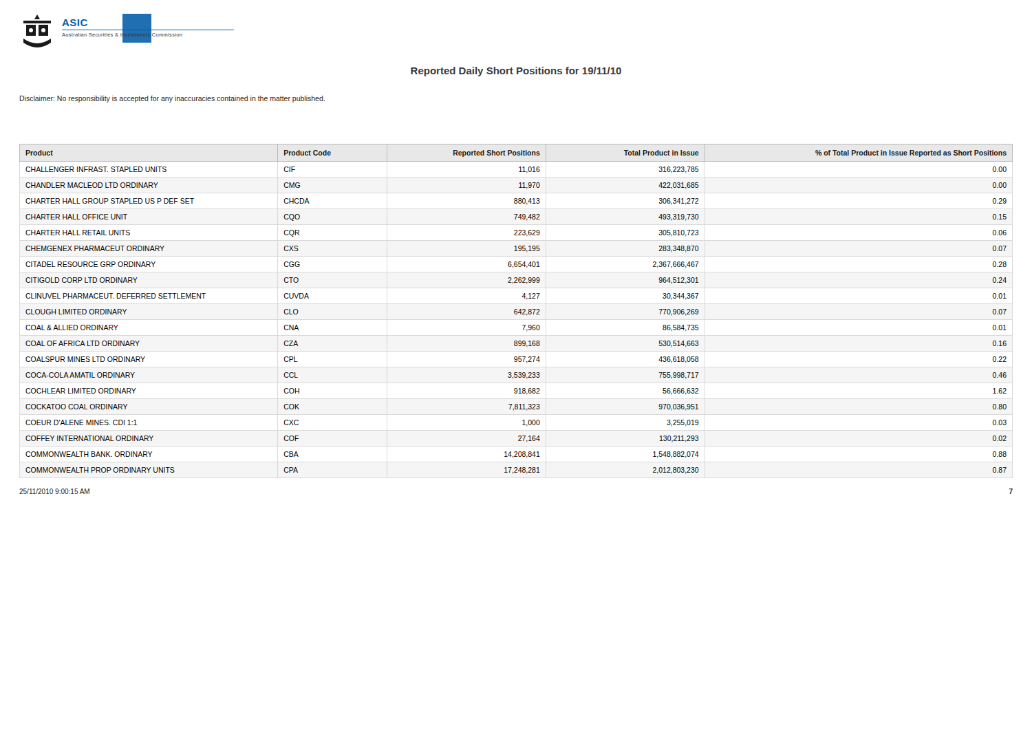ASIC
Australian Securities & Investments Commission
Reported Daily Short Positions for 19/11/10
Disclaimer: No responsibility is accepted for any inaccuracies contained in the matter published.
| Product | Product Code | Reported Short Positions | Total Product in Issue | % of Total Product in Issue Reported as Short Positions |
| --- | --- | --- | --- | --- |
| CHALLENGER INFRAST. STAPLED UNITS | CIF | 11,016 | 316,223,785 | 0.00 |
| CHANDLER MACLEOD LTD ORDINARY | CMG | 11,970 | 422,031,685 | 0.00 |
| CHARTER HALL GROUP STAPLED US P DEF SET | CHCDA | 880,413 | 306,341,272 | 0.29 |
| CHARTER HALL OFFICE UNIT | CQO | 749,482 | 493,319,730 | 0.15 |
| CHARTER HALL RETAIL UNITS | CQR | 223,629 | 305,810,723 | 0.06 |
| CHEMGENEX PHARMACEUT ORDINARY | CXS | 195,195 | 283,348,870 | 0.07 |
| CITADEL RESOURCE GRP ORDINARY | CGG | 6,654,401 | 2,367,666,467 | 0.28 |
| CITIGOLD CORP LTD ORDINARY | CTO | 2,262,999 | 964,512,301 | 0.24 |
| CLINUVEL PHARMACEUT. DEFERRED SETTLEMENT | CUVDA | 4,127 | 30,344,367 | 0.01 |
| CLOUGH LIMITED ORDINARY | CLO | 642,872 | 770,906,269 | 0.07 |
| COAL & ALLIED ORDINARY | CNA | 7,960 | 86,584,735 | 0.01 |
| COAL OF AFRICA LTD ORDINARY | CZA | 899,168 | 530,514,663 | 0.16 |
| COALSPUR MINES LTD ORDINARY | CPL | 957,274 | 436,618,058 | 0.22 |
| COCA-COLA AMATIL ORDINARY | CCL | 3,539,233 | 755,998,717 | 0.46 |
| COCHLEAR LIMITED ORDINARY | COH | 918,682 | 56,666,632 | 1.62 |
| COCKATOO COAL ORDINARY | COK | 7,811,323 | 970,036,951 | 0.80 |
| COEUR D'ALENE MINES. CDI 1:1 | CXC | 1,000 | 3,255,019 | 0.03 |
| COFFEY INTERNATIONAL ORDINARY | COF | 27,164 | 130,211,293 | 0.02 |
| COMMONWEALTH BANK. ORDINARY | CBA | 14,208,841 | 1,548,882,074 | 0.88 |
| COMMONWEALTH PROP ORDINARY UNITS | CPA | 17,248,281 | 2,012,803,230 | 0.87 |
25/11/2010 9:00:15 AM 7